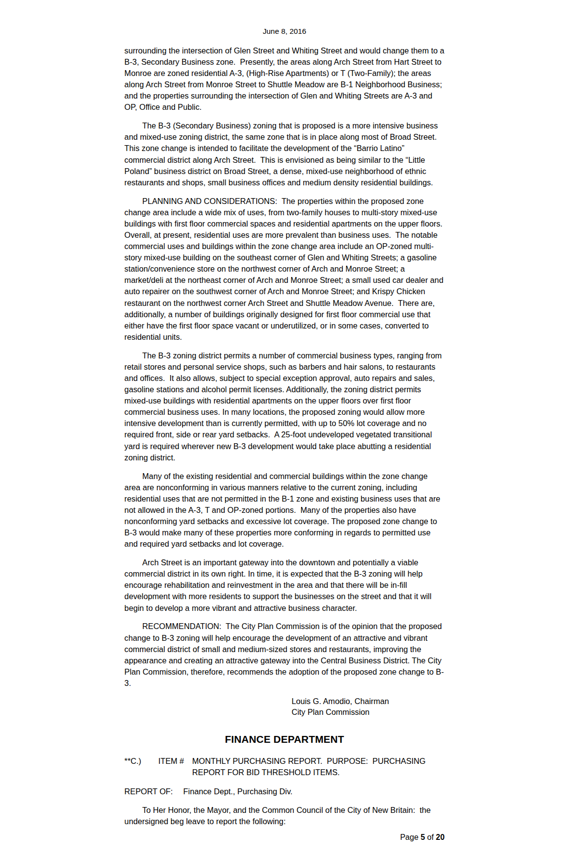June 8, 2016
surrounding the intersection of Glen Street and Whiting Street and would change them to a B-3, Secondary Business zone. Presently, the areas along Arch Street from Hart Street to Monroe are zoned residential A-3, (High-Rise Apartments) or T (Two-Family); the areas along Arch Street from Monroe Street to Shuttle Meadow are B-1 Neighborhood Business; and the properties surrounding the intersection of Glen and Whiting Streets are A-3 and OP, Office and Public.
The B-3 (Secondary Business) zoning that is proposed is a more intensive business and mixed-use zoning district, the same zone that is in place along most of Broad Street. This zone change is intended to facilitate the development of the “Barrio Latino” commercial district along Arch Street. This is envisioned as being similar to the “Little Poland” business district on Broad Street, a dense, mixed-use neighborhood of ethnic restaurants and shops, small business offices and medium density residential buildings.
PLANNING AND CONSIDERATIONS: The properties within the proposed zone change area include a wide mix of uses, from two-family houses to multi-story mixed-use buildings with first floor commercial spaces and residential apartments on the upper floors. Overall, at present, residential uses are more prevalent than business uses. The notable commercial uses and buildings within the zone change area include an OP-zoned multi-story mixed-use building on the southeast corner of Glen and Whiting Streets; a gasoline station/convenience store on the northwest corner of Arch and Monroe Street; a market/deli at the northeast corner of Arch and Monroe Street; a small used car dealer and auto repairer on the southwest corner of Arch and Monroe Street; and Krispy Chicken restaurant on the northwest corner Arch Street and Shuttle Meadow Avenue. There are, additionally, a number of buildings originally designed for first floor commercial use that either have the first floor space vacant or underutilized, or in some cases, converted to residential units.
The B-3 zoning district permits a number of commercial business types, ranging from retail stores and personal service shops, such as barbers and hair salons, to restaurants and offices. It also allows, subject to special exception approval, auto repairs and sales, gasoline stations and alcohol permit licenses. Additionally, the zoning district permits mixed-use buildings with residential apartments on the upper floors over first floor commercial business uses. In many locations, the proposed zoning would allow more intensive development than is currently permitted, with up to 50% lot coverage and no required front, side or rear yard setbacks. A 25-foot undeveloped vegetated transitional yard is required wherever new B-3 development would take place abutting a residential zoning district.
Many of the existing residential and commercial buildings within the zone change area are nonconforming in various manners relative to the current zoning, including residential uses that are not permitted in the B-1 zone and existing business uses that are not allowed in the A-3, T and OP-zoned portions. Many of the properties also have nonconforming yard setbacks and excessive lot coverage. The proposed zone change to B-3 would make many of these properties more conforming in regards to permitted use and required yard setbacks and lot coverage.
Arch Street is an important gateway into the downtown and potentially a viable commercial district in its own right. In time, it is expected that the B-3 zoning will help encourage rehabilitation and reinvestment in the area and that there will be in-fill development with more residents to support the businesses on the street and that it will begin to develop a more vibrant and attractive business character.
RECOMMENDATION: The City Plan Commission is of the opinion that the proposed change to B-3 zoning will help encourage the development of an attractive and vibrant commercial district of small and medium-sized stores and restaurants, improving the appearance and creating an attractive gateway into the Central Business District. The City Plan Commission, therefore, recommends the adoption of the proposed zone change to B-3.
Louis G. Amodio, Chairman
City Plan Commission
FINANCE DEPARTMENT
**C.) ITEM #MONTHLY PURCHASING REPORT. PURPOSE: PURCHASING REPORT FOR BID THRESHOLD ITEMS.
REPORT OF: Finance Dept., Purchasing Div.
To Her Honor, the Mayor, and the Common Council of the City of New Britain: the undersigned beg leave to report the following:
Page 5 of 20